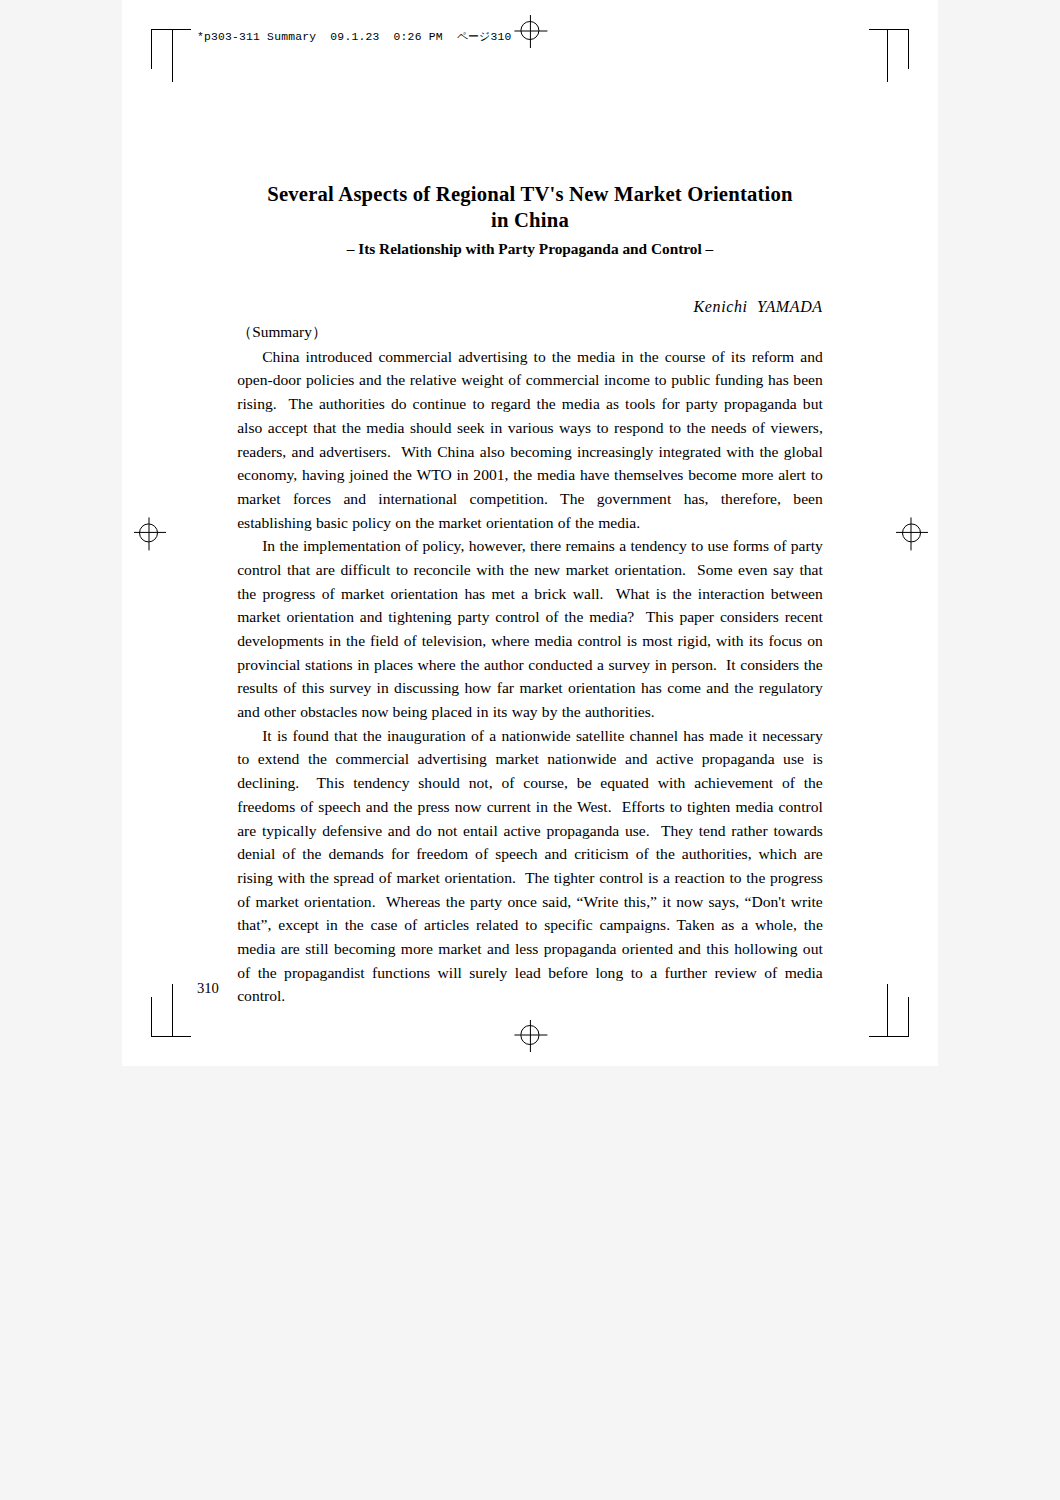*p303-311 Summary 09.1.23 0:26 PM ページ310
Several Aspects of Regional TV's New Market Orientation
in China
– Its Relationship with Party Propaganda and Control –
Kenichi YAMADA
（Summary）
China introduced commercial advertising to the media in the course of its reform and open-door policies and the relative weight of commercial income to public funding has been rising. The authorities do continue to regard the media as tools for party propaganda but also accept that the media should seek in various ways to respond to the needs of viewers, readers, and advertisers. With China also becoming increasingly integrated with the global economy, having joined the WTO in 2001, the media have themselves become more alert to market forces and international competition. The government has, therefore, been establishing basic policy on the market orientation of the media.
In the implementation of policy, however, there remains a tendency to use forms of party control that are difficult to reconcile with the new market orientation. Some even say that the progress of market orientation has met a brick wall. What is the interaction between market orientation and tightening party control of the media? This paper considers recent developments in the field of television, where media control is most rigid, with its focus on provincial stations in places where the author conducted a survey in person. It considers the results of this survey in discussing how far market orientation has come and the regulatory and other obstacles now being placed in its way by the authorities.
It is found that the inauguration of a nationwide satellite channel has made it necessary to extend the commercial advertising market nationwide and active propaganda use is declining. This tendency should not, of course, be equated with achievement of the freedoms of speech and the press now current in the West. Efforts to tighten media control are typically defensive and do not entail active propaganda use. They tend rather towards denial of the demands for freedom of speech and criticism of the authorities, which are rising with the spread of market orientation. The tighter control is a reaction to the progress of market orientation. Whereas the party once said, “Write this,” it now says, “Don't write that”, except in the case of articles related to specific campaigns. Taken as a whole, the media are still becoming more market and less propaganda oriented and this hollowing out of the propagandist functions will surely lead before long to a further review of media control.
310